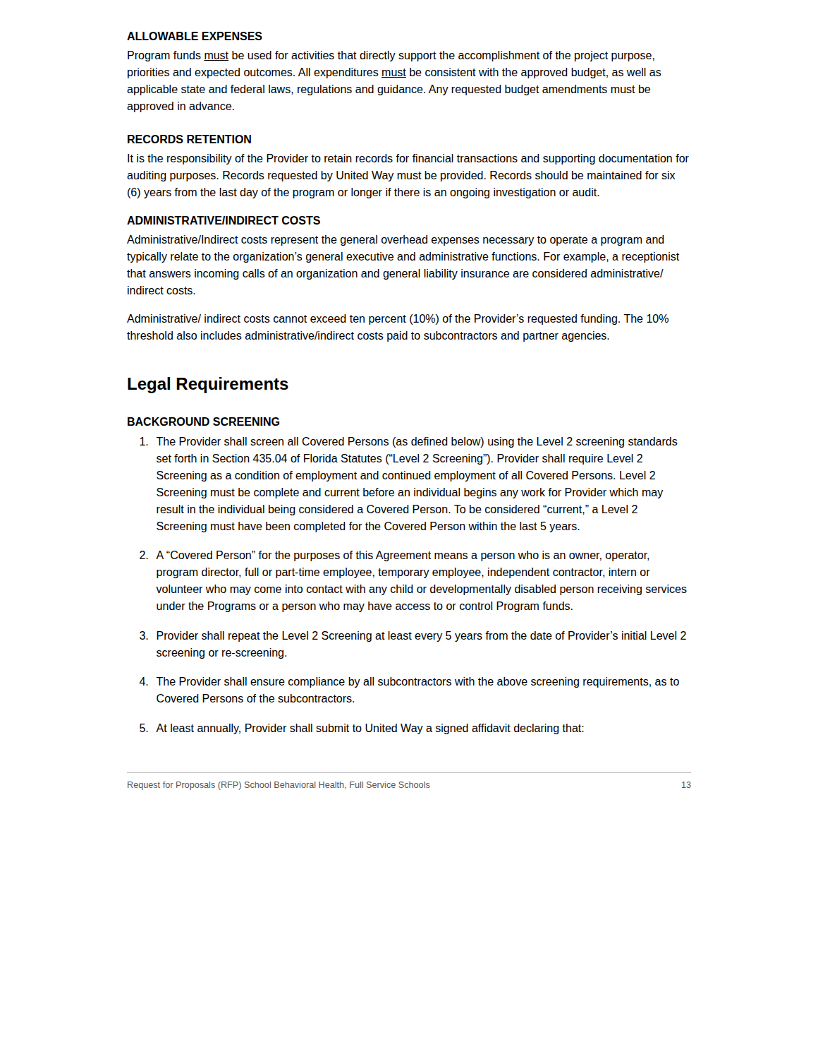ALLOWABLE EXPENSES
Program funds must be used for activities that directly support the accomplishment of the project purpose, priorities and expected outcomes. All expenditures must be consistent with the approved budget, as well as applicable state and federal laws, regulations and guidance. Any requested budget amendments must be approved in advance.
RECORDS RETENTION
It is the responsibility of the Provider to retain records for financial transactions and supporting documentation for auditing purposes. Records requested by United Way must be provided. Records should be maintained for six (6) years from the last day of the program or longer if there is an ongoing investigation or audit.
ADMINISTRATIVE/INDIRECT COSTS
Administrative/Indirect costs represent the general overhead expenses necessary to operate a program and typically relate to the organization’s general executive and administrative functions. For example, a receptionist that answers incoming calls of an organization and general liability insurance are considered administrative/ indirect costs.
Administrative/ indirect costs cannot exceed ten percent (10%) of the Provider’s requested funding. The 10% threshold also includes administrative/indirect costs paid to subcontractors and partner agencies.
Legal Requirements
BACKGROUND SCREENING
The Provider shall screen all Covered Persons (as defined below) using the Level 2 screening standards set forth in Section 435.04 of Florida Statutes (“Level 2 Screening”). Provider shall require Level 2 Screening as a condition of employment and continued employment of all Covered Persons. Level 2 Screening must be complete and current before an individual begins any work for Provider which may result in the individual being considered a Covered Person. To be considered “current,” a Level 2 Screening must have been completed for the Covered Person within the last 5 years.
A “Covered Person” for the purposes of this Agreement means a person who is an owner, operator, program director, full or part-time employee, temporary employee, independent contractor, intern or volunteer who may come into contact with any child or developmentally disabled person receiving services under the Programs or a person who may have access to or control Program funds.
Provider shall repeat the Level 2 Screening at least every 5 years from the date of Provider’s initial Level 2 screening or re-screening.
The Provider shall ensure compliance by all subcontractors with the above screening requirements, as to Covered Persons of the subcontractors.
At least annually, Provider shall submit to United Way a signed affidavit declaring that:
Request for Proposals (RFP) School Behavioral Health, Full Service Schools 13